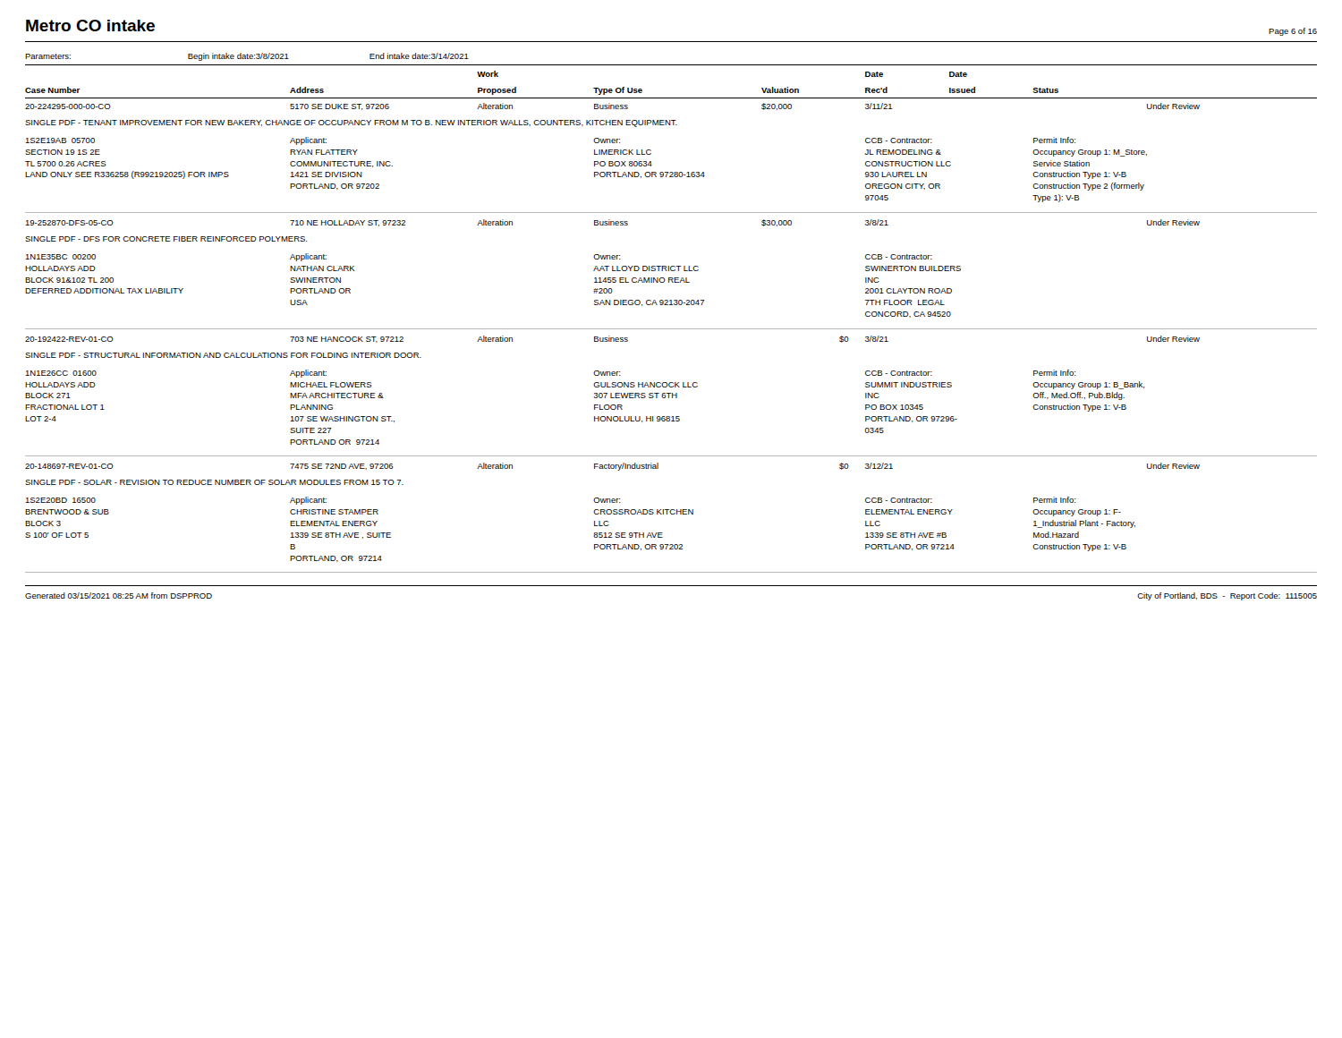Metro CO intake
Page 6 of 16
Parameters:
Begin intake date:3/8/2021
End intake date:3/14/2021
| | | Work | | | Date | Date | |
| --- | --- | --- | --- | --- | --- | --- | --- |
| Case Number | Address | Proposed | Type Of Use | Valuation | Rec'd | Issued | Status |
| 20-224295-000-00-CO | 5170 SE DUKE ST, 97206 | Alteration | Business | $20,000 | 3/11/21 | | Under Review |
SINGLE PDF - TENANT IMPROVEMENT FOR NEW BAKERY, CHANGE OF OCCUPANCY FROM M TO B. NEW INTERIOR WALLS, COUNTERS, KITCHEN EQUIPMENT.
| 1S2E19AB 05700 SECTION 19 1S 2E TL 5700 0.26 ACRES LAND ONLY SEE R336258 (R992192025) FOR IMPS | Applicant: RYAN FLATTERY COMMUNITECTURE, INC. 1421 SE DIVISION PORTLAND, OR 97202 | Owner: LIMERICK LLC PO BOX 80634 PORTLAND, OR 97280-1634 | CCB - Contractor: JL REMODELING & CONSTRUCTION LLC 930 LAUREL LN OREGON CITY, OR 97045 | Permit Info: Occupancy Group 1: M_Store, Service Station Construction Type 1: V-B Construction Type 2 (formerly Type 1): V-B |
| 19-252870-DFS-05-CO | 710 NE HOLLADAY ST, 97232 | Alteration | Business | $30,000 | 3/8/21 | | Under Review |
SINGLE PDF - DFS FOR CONCRETE FIBER REINFORCED POLYMERS.
| 1N1E35BC 00200 HOLLADAYS ADD BLOCK 91&102 TL 200 DEFERRED ADDITIONAL TAX LIABILITY | Applicant: NATHAN CLARK SWINERTON PORTLAND OR USA | Owner: AAT LLOYD DISTRICT LLC 11455 EL CAMINO REAL #200 SAN DIEGO, CA 92130-2047 | CCB - Contractor: SWINERTON BUILDERS INC 2001 CLAYTON ROAD 7TH FLOOR LEGAL CONCORD, CA 94520 | |
| 20-192422-REV-01-CO | 703 NE HANCOCK ST, 97212 | Alteration | Business | $0 | 3/8/21 | | Under Review |
SINGLE PDF - STRUCTURAL INFORMATION AND CALCULATIONS FOR FOLDING INTERIOR DOOR.
| 1N1E26CC 01600 HOLLADAYS ADD BLOCK 271 FRACTIONAL LOT 1 LOT 2-4 | Applicant: MICHAEL FLOWERS MFA ARCHITECTURE & PLANNING 107 SE WASHINGTON ST., SUITE 227 PORTLAND OR 97214 | Owner: GULSONS HANCOCK LLC 307 LEWERS ST 6TH FLOOR HONOLULU, HI 96815 | CCB - Contractor: SUMMIT INDUSTRIES INC PO BOX 10345 PORTLAND, OR 97296- 0345 | Permit Info: Occupancy Group 1: B_Bank, Off., Med.Off., Pub.Bldg. Construction Type 1: V-B |
| 20-148697-REV-01-CO | 7475 SE 72ND AVE, 97206 | Alteration | Factory/Industrial | $0 | 3/12/21 | | Under Review |
SINGLE PDF - SOLAR - REVISION TO REDUCE NUMBER OF SOLAR MODULES FROM 15 TO 7.
| 1S2E20BD 16500 BRENTWOOD & SUB BLOCK 3 S 100' OF LOT 5 | Applicant: CHRISTINE STAMPER ELEMENTAL ENERGY 1339 SE 8TH AVE , SUITE B PORTLAND, OR 97214 | Owner: CROSSROADS KITCHEN LLC 8512 SE 9TH AVE PORTLAND, OR 97202 | CCB - Contractor: ELEMENTAL ENERGY LLC 1339 SE 8TH AVE #B PORTLAND, OR 97214 | Permit Info: Occupancy Group 1: F- 1_Industrial Plant - Factory, Mod.Hazard Construction Type 1: V-B |
Generated 03/15/2021 08:25 AM from DSPPROD
City of Portland, BDS - Report Code: 1115005